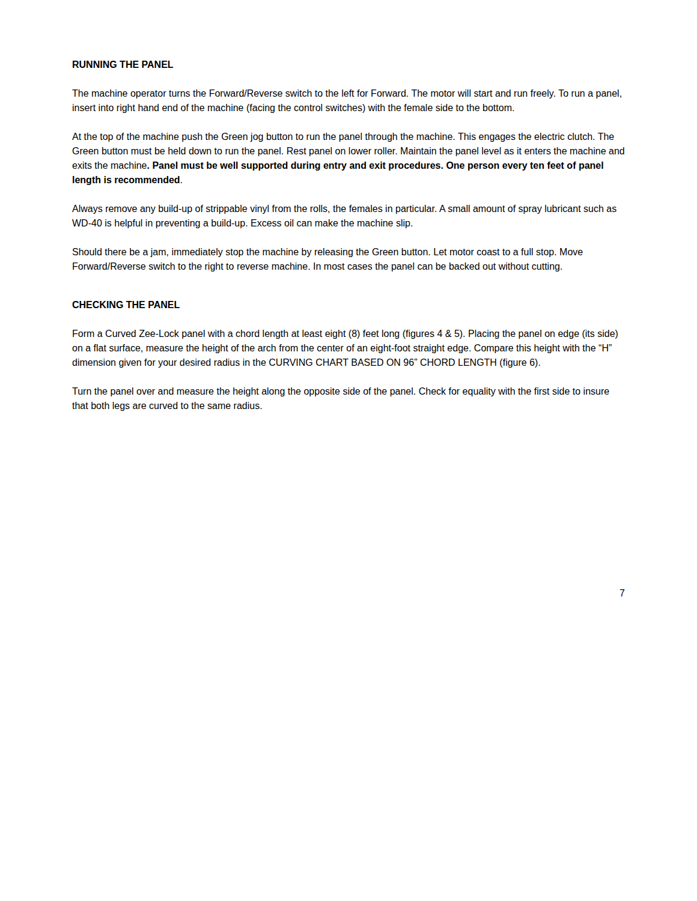Running the Panel
The machine operator turns the Forward/Reverse switch to the left for Forward. The motor will start and run freely. To run a panel, insert into right hand end of the machine (facing the control switches) with the female side to the bottom.
At the top of the machine push the Green jog button to run the panel through the machine. This engages the electric clutch. The Green button must be held down to run the panel. Rest panel on lower roller. Maintain the panel level as it enters the machine and exits the machine. Panel must be well supported during entry and exit procedures. One person every ten feet of panel length is recommended.
Always remove any build-up of strippable vinyl from the rolls, the females in particular. A small amount of spray lubricant such as WD-40 is helpful in preventing a build-up. Excess oil can make the machine slip.
Should there be a jam, immediately stop the machine by releasing the Green button. Let motor coast to a full stop. Move Forward/Reverse switch to the right to reverse machine. In most cases the panel can be backed out without cutting.
Checking the Panel
Form a Curved Zee-Lock panel with a chord length at least eight (8) feet long (figures 4 & 5). Placing the panel on edge (its side) on a flat surface, measure the height of the arch from the center of an eight-foot straight edge. Compare this height with the “H” dimension given for your desired radius in the CURVING CHART BASED ON 96” CHORD LENGTH (figure 6).
Turn the panel over and measure the height along the opposite side of the panel. Check for equality with the first side to insure that both legs are curved to the same radius.
7